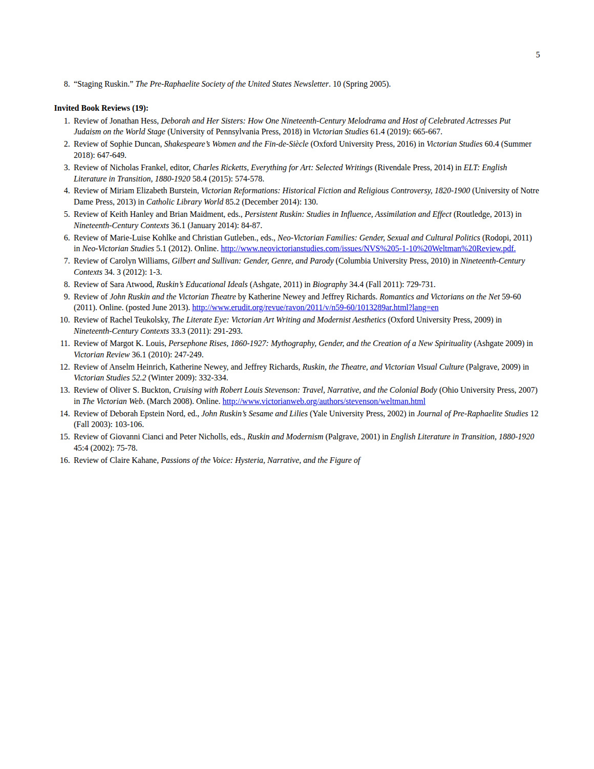5
“Staging Ruskin.” The Pre-Raphaelite Society of the United States Newsletter. 10 (Spring 2005).
Invited Book Reviews (19):
Review of Jonathan Hess, Deborah and Her Sisters: How One Nineteenth-Century Melodrama and Host of Celebrated Actresses Put Judaism on the World Stage (University of Pennsylvania Press, 2018) in Victorian Studies 61.4 (2019): 665-667.
Review of Sophie Duncan, Shakespeare’s Women and the Fin-de-Siècle (Oxford University Press, 2016) in Victorian Studies 60.4 (Summer 2018): 647-649.
Review of Nicholas Frankel, editor, Charles Ricketts, Everything for Art: Selected Writings (Rivendale Press, 2014) in ELT: English Literature in Transition, 1880-1920 58.4 (2015): 574-578.
Review of Miriam Elizabeth Burstein, Victorian Reformations: Historical Fiction and Religious Controversy, 1820-1900 (University of Notre Dame Press, 2013) in Catholic Library World 85.2 (December 2014): 130.
Review of Keith Hanley and Brian Maidment, eds., Persistent Ruskin: Studies in Influence, Assimilation and Effect (Routledge, 2013) in Nineteenth-Century Contexts 36.1 (January 2014): 84-87.
Review of Marie-Luise Kohlke and Christian Gutleben., eds., Neo-Victorian Families: Gender, Sexual and Cultural Politics (Rodopi, 2011) in Neo-Victorian Studies 5.1 (2012). Online. http://www.neovictorianstudies.com/issues/NVS%205-1-10%20Weltman%20Review.pdf.
Review of Carolyn Williams, Gilbert and Sullivan: Gender, Genre, and Parody (Columbia University Press, 2010) in Nineteenth-Century Contexts 34. 3 (2012): 1-3.
Review of Sara Atwood, Ruskin’s Educational Ideals (Ashgate, 2011) in Biography 34.4 (Fall 2011): 729-731.
Review of John Ruskin and the Victorian Theatre by Katherine Newey and Jeffrey Richards. Romantics and Victorians on the Net 59-60 (2011). Online. (posted June 2013). http://www.erudit.org/revue/ravon/2011/v/n59-60/1013289ar.html?lang=en
Review of Rachel Teukolsky, The Literate Eye: Victorian Art Writing and Modernist Aesthetics (Oxford University Press, 2009) in Nineteenth-Century Contexts 33.3 (2011): 291-293.
Review of Margot K. Louis, Persephone Rises, 1860-1927: Mythography, Gender, and the Creation of a New Spirituality (Ashgate 2009) in Victorian Review 36.1 (2010): 247-249.
Review of Anselm Heinrich, Katherine Newey, and Jeffrey Richards, Ruskin, the Theatre, and Victorian Visual Culture (Palgrave, 2009) in Victorian Studies 52.2 (Winter 2009): 332-334.
Review of Oliver S. Buckton, Cruising with Robert Louis Stevenson: Travel, Narrative, and the Colonial Body (Ohio University Press, 2007) in The Victorian Web. (March 2008). Online. http://www.victorianweb.org/authors/stevenson/weltman.html
Review of Deborah Epstein Nord, ed., John Ruskin’s Sesame and Lilies (Yale University Press, 2002) in Journal of Pre-Raphaelite Studies 12 (Fall 2003): 103-106.
Review of Giovanni Cianci and Peter Nicholls, eds., Ruskin and Modernism (Palgrave, 2001) in English Literature in Transition, 1880-1920 45:4 (2002): 75-78.
Review of Claire Kahane, Passions of the Voice: Hysteria, Narrative, and the Figure of